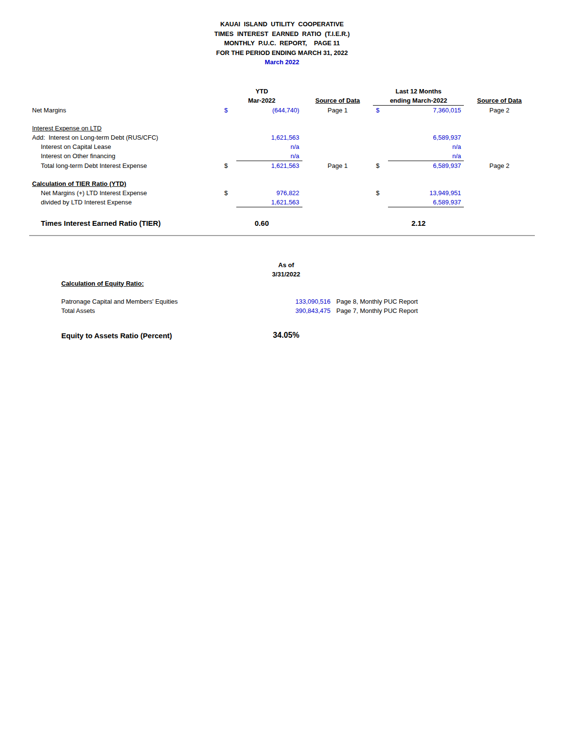KAUAI ISLAND UTILITY COOPERATIVE
TIMES INTEREST EARNED RATIO (T.I.E.R.)
MONTHLY P.U.C. REPORT, PAGE 11
FOR THE PERIOD ENDING MARCH 31, 2022
March 2022
| | YTD | | Last 12 Months | |
| | Mar-2022 | Source of Data | ending March-2022 | Source of Data |
| Net Margins | $ | (644,740) | Page 1 | $ | 7,360,015 | Page 2 |
| Interest Expense on LTD | |
| Add: Interest on Long-term Debt (RUS/CFC) | | 1,621,563 | | | 6,589,937 | |
| Interest on Capital Lease | | n/a | | | n/a | |
| Interest on Other financing | | n/a | | | n/a | |
| Total long-term Debt Interest Expense | $ | 1,621,563 | Page 1 | $ | 6,589,937 | Page 2 |
| Calculation of TIER Ratio (YTD) | |
| Net Margins (+) LTD Interest Expense | $ | 976,822 | | $ | 13,949,951 | |
| divided by LTD Interest Expense | | 1,621,563 | | | 6,589,937 | |
| Times Interest Earned Ratio (TIER) | 0.60 | | 2.12 | |
| | As of | |
| | 3/31/2022 | |
| Calculation of Equity Ratio: | | |
| Patronage Capital and Members' Equities | 133,090,516 | Page 8, Monthly PUC Report |
| Total Assets | 390,843,475 | Page 7, Monthly PUC Report |
| Equity to Assets Ratio (Percent) | 34.05% | |